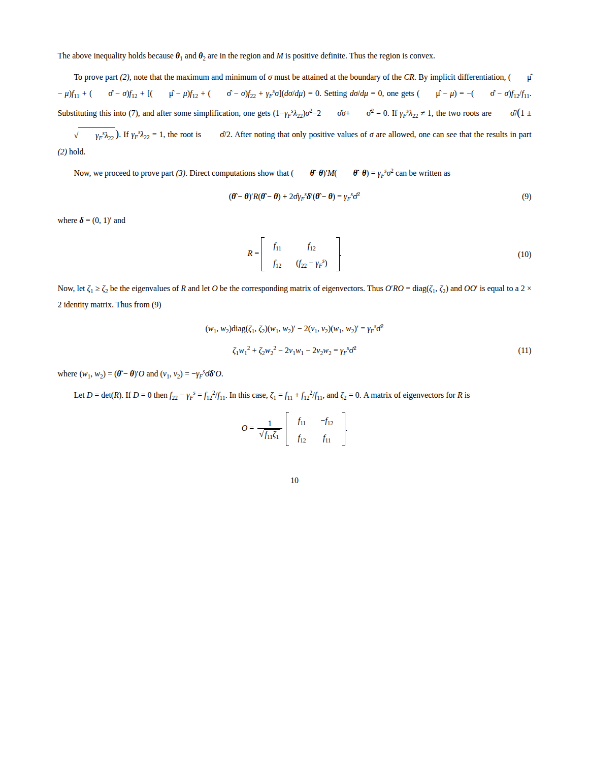The above inequality holds because θ1 and θ2 are in the region and M is positive definite. Thus the region is convex.
To prove part (2), note that the maximum and minimum of σ must be attained at the boundary of the CR. By implicit differentiation, (μ̂ − μ)f11 + (σ̂ − σ)f12 + [(μ̂ − μ)f12 + (σ̂ − σ)f22 + γFsσ](dσ/dμ) = 0. Setting dσ/dμ = 0, one gets (μ̂ − μ) = −(σ̂ − σ)f12/f11. Substituting this into (7), and after some simplification, one gets (1−γFsλ22)σ2−2σ̂σ+σ̂2 = 0. If γFsλ22 ≠ 1, the two roots are σ̂/(1 ± √γFsλ22). If γFsλ22 = 1, the root is σ̂/2. After noting that only positive values of σ are allowed, one can see that the results in part (2) hold.
Now, we proceed to prove part (3). Direct computations show that (θ̂−θ)′M(θ̂−θ) = γFsσ2 can be written as
(θ̂ − θ)′R(θ̂ − θ) + 2σ̂γFsδ′(θ̂ − θ) = γFsσ̂2 (9)
where δ = (0, 1)′ and
R =
| f 11 | f 12 |
| f 12 | ( f 22 − γ F s ) |
. (10)
Now, let ζ1 ≥ ζ2 be the eigenvalues of R and let O be the corresponding matrix of eigenvectors. Thus O′RO = diag(ζ1, ζ2) and OO′ is equal to a 2 × 2 identity matrix. Thus from (9)
(w1, w2)diag(ζ1, ζ2)(w1, w2)′ − 2(v1, v2)(w1, w2)′ = γFsσ̂2
ζ1w12 + ζ2w22 − 2v1w1 − 2v2w2 = γFsσ̂2 (11)
where (w1, w2) = (θ̂ − θ)′O and (v1, v2) = −γFsσ̂δ′O.
Let D = det(R). If D = 0 then f22 − γFs = f122/f11. In this case, ζ1 = f11 + f122/f11, and ζ2 = 0. A matrix of eigenvectors for R is
O = 1 √f11ζ1
| f 11 | − f 12 |
| f 12 | f 11 |
.
10